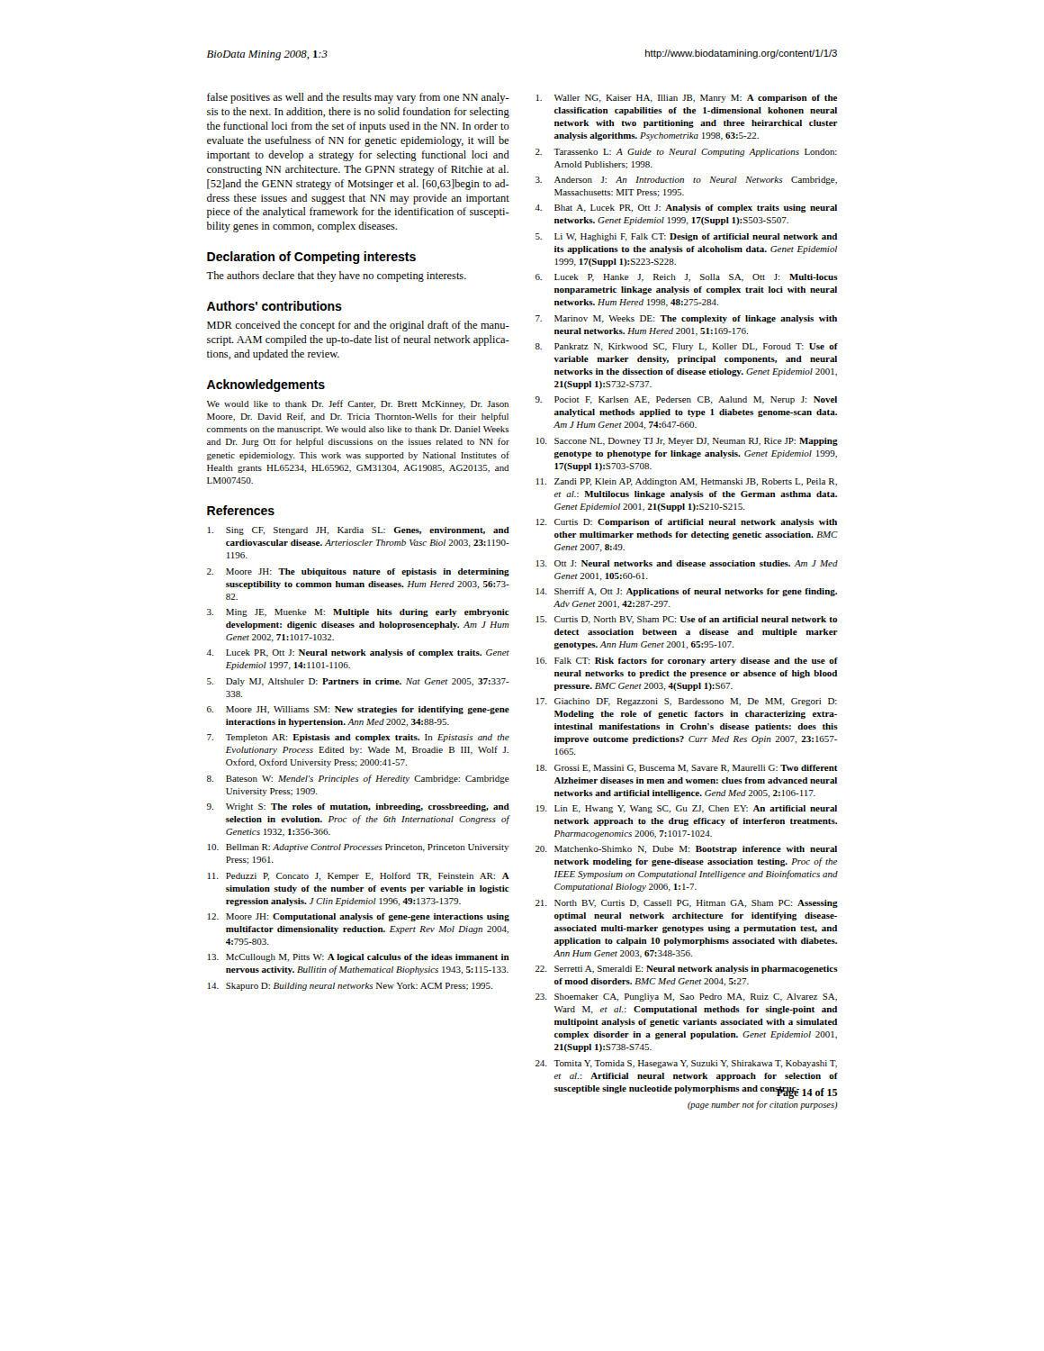BioData Mining 2008, 1:3
http://www.biodatamining.org/content/1/1/3
false positives as well and the results may vary from one NN analysis to the next. In addition, there is no solid foundation for selecting the functional loci from the set of inputs used in the NN. In order to evaluate the usefulness of NN for genetic epidemiology, it will be important to develop a strategy for selecting functional loci and constructing NN architecture. The GPNN strategy of Ritchie at al. [52]and the GENN strategy of Motsinger et al. [60,63]begin to address these issues and suggest that NN may provide an important piece of the analytical framework for the identification of susceptibility genes in common, complex diseases.
Declaration of Competing interests
The authors declare that they have no competing interests.
Authors' contributions
MDR conceived the concept for and the original draft of the manuscript. AAM compiled the up-to-date list of neural network applications, and updated the review.
Acknowledgements
We would like to thank Dr. Jeff Canter, Dr. Brett McKinney, Dr. Jason Moore, Dr. David Reif, and Dr. Tricia Thornton-Wells for their helpful comments on the manuscript. We would also like to thank Dr. Daniel Weeks and Dr. Jurg Ott for helpful discussions on the issues related to NN for genetic epidemiology. This work was supported by National Institutes of Health grants HL65234, HL65962, GM31304, AG19085, AG20135, and LM007450.
References
Sing CF, Stengard JH, Kardia SL: Genes, environment, and cardiovascular disease. Arterioscler Thromb Vasc Biol 2003, 23: 1190-1196.
Moore JH: The ubiquitous nature of epistasis in determining susceptibility to common human diseases. Hum Hered 2003, 56: 73-82.
Ming JE, Muenke M: Multiple hits during early embryonic development: digenic diseases and holoprosencephaly. Am J Hum Genet 2002, 71: 1017-1032.
Lucek PR, Ott J: Neural network analysis of complex traits. Genet Epidemiol 1997, 14: 1101-1106.
Daly MJ, Altshuler D: Partners in crime. Nat Genet 2005, 37: 337-338.
Moore JH, Williams SM: New strategies for identifying gene-gene interactions in hypertension. Ann Med 2002, 34: 88-95.
Templeton AR: Epistasis and complex traits. In Epistasis and the Evolutionary Process Edited by: Wade M, Broadie B III, Wolf J. Oxford, Oxford University Press; 2000:41-57.
Bateson W: Mendel's Principles of Heredity Cambridge: Cambridge University Press; 1909.
Wright S: The roles of mutation, inbreeding, crossbreeding, and selection in evolution. Proc of the 6th International Congress of Genetics 1932, 1: 356-366.
Bellman R: Adaptive Control Processes Princeton, Princeton University Press; 1961.
Peduzzi P, Concato J, Kemper E, Holford TR, Feinstein AR: A simulation study of the number of events per variable in logistic regression analysis. J Clin Epidemiol 1996, 49: 1373-1379.
Moore JH: Computational analysis of gene-gene interactions using multifactor dimensionality reduction. Expert Rev Mol Diagn 2004, 4: 795-803.
McCullough M, Pitts W: A logical calculus of the ideas immanent in nervous activity. Bullitin of Mathematical Biophysics 1943, 5: 115-133.
Skapuro D: Building neural networks New York: ACM Press; 1995.
Waller NG, Kaiser HA, Illian JB, Manry M: A comparison of the classification capabilities of the 1-dimensional kohonen neural network with two partitioning and three heirarchical cluster analysis algorithms. Psychometrika 1998, 63: 5-22.
Tarassenko L: A Guide to Neural Computing Applications London: Arnold Publishers; 1998.
Anderson J: An Introduction to Neural Networks Cambridge, Massachusetts: MIT Press; 1995.
Bhat A, Lucek PR, Ott J: Analysis of complex traits using neural networks. Genet Epidemiol 1999, 17(Suppl 1): S503-S507.
Li W, Haghighi F, Falk CT: Design of artificial neural network and its applications to the analysis of alcoholism data. Genet Epidemiol 1999, 17(Suppl 1): S223-S228.
Lucek P, Hanke J, Reich J, Solla SA, Ott J: Multi-locus nonparametric linkage analysis of complex trait loci with neural networks. Hum Hered 1998, 48: 275-284.
Marinov M, Weeks DE: The complexity of linkage analysis with neural networks. Hum Hered 2001, 51: 169-176.
Pankratz N, Kirkwood SC, Flury L, Koller DL, Foroud T: Use of variable marker density, principal components, and neural networks in the dissection of disease etiology. Genet Epidemiol 2001, 21(Suppl 1): S732-S737.
Pociot F, Karlsen AE, Pedersen CB, Aalund M, Nerup J: Novel analytical methods applied to type 1 diabetes genome-scan data. Am J Hum Genet 2004, 74: 647-660.
Saccone NL, Downey TJ Jr, Meyer DJ, Neuman RJ, Rice JP: Mapping genotype to phenotype for linkage analysis. Genet Epidemiol 1999, 17(Suppl 1): S703-S708.
Zandi PP, Klein AP, Addington AM, Hetmanski JB, Roberts L, Peila R, et al.: Multilocus linkage analysis of the German asthma data. Genet Epidemiol 2001, 21(Suppl 1): S210-S215.
Curtis D: Comparison of artificial neural network analysis with other multimarker methods for detecting genetic association. BMC Genet 2007, 8: 49.
Ott J: Neural networks and disease association studies. Am J Med Genet 2001, 105: 60-61.
Sherriff A, Ott J: Applications of neural networks for gene finding. Adv Genet 2001, 42: 287-297.
Curtis D, North BV, Sham PC: Use of an artificial neural network to detect association between a disease and multiple marker genotypes. Ann Hum Genet 2001, 65: 95-107.
Falk CT: Risk factors for coronary artery disease and the use of neural networks to predict the presence or absence of high blood pressure. BMC Genet 2003, 4(Suppl 1): S67.
Giachino DF, Regazzoni S, Bardessono M, De MM, Gregori D: Modeling the role of genetic factors in characterizing extra-intestinal manifestations in Crohn's disease patients: does this improve outcome predictions? Curr Med Res Opin 2007, 23: 1657-1665.
Grossi E, Massini G, Buscema M, Savare R, Maurelli G: Two different Alzheimer diseases in men and women: clues from advanced neural networks and artificial intelligence. Gend Med 2005, 2: 106-117.
Lin E, Hwang Y, Wang SC, Gu ZJ, Chen EY: An artificial neural network approach to the drug efficacy of interferon treatments. Pharmacogenomics 2006, 7: 1017-1024.
Matchenko-Shimko N, Dube M: Bootstrap inference with neural network modeling for gene-disease association testing. Proc of the IEEE Symposium on Computational Intelligence and Bioinfomatics and Computational Biology 2006, 1: 1-7.
North BV, Curtis D, Cassell PG, Hitman GA, Sham PC: Assessing optimal neural network architecture for identifying disease-associated multi-marker genotypes using a permutation test, and application to calpain 10 polymorphisms associated with diabetes. Ann Hum Genet 2003, 67: 348-356.
Serretti A, Smeraldi E: Neural network analysis in pharmacogenetics of mood disorders. BMC Med Genet 2004, 5: 27.
Shoemaker CA, Pungliya M, Sao Pedro MA, Ruiz C, Alvarez SA, Ward M, et al.: Computational methods for single-point and multipoint analysis of genetic variants associated with a simulated complex disorder in a general population. Genet Epidemiol 2001, 21(Suppl 1): S738-S745.
Tomita Y, Tomida S, Hasegawa Y, Suzuki Y, Shirakawa T, Kobayashi T, et al.: Artificial neural network approach for selection of susceptible single nucleotide polymorphisms and construc-
Page 14 of 15
(page number not for citation purposes)